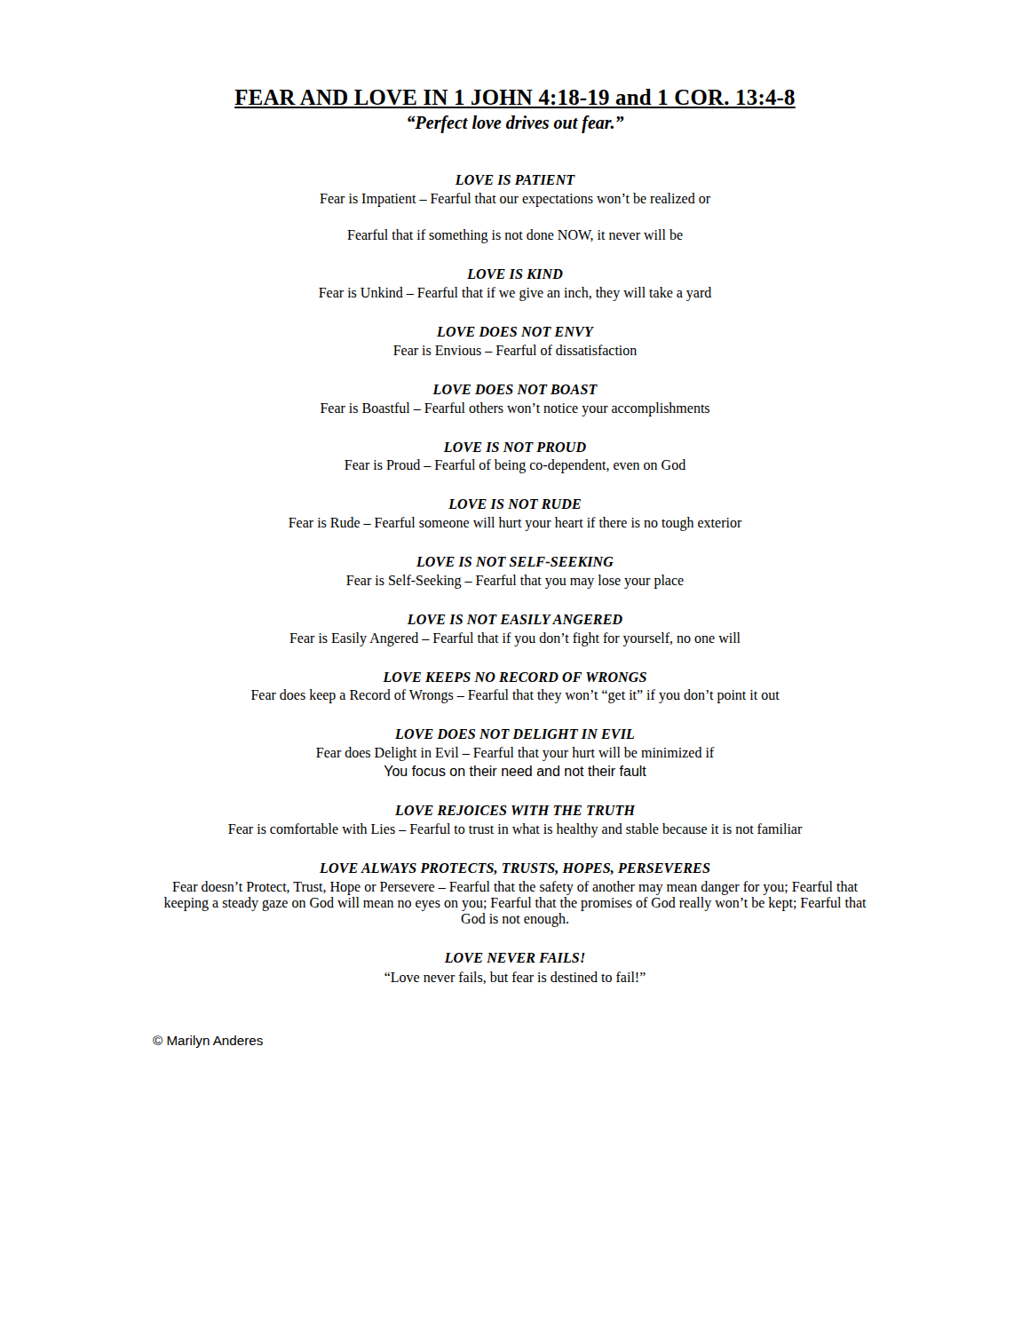FEAR AND LOVE IN 1 JOHN 4:18-19 and 1 COR. 13:4-8
“Perfect love drives out fear.”
LOVE IS PATIENT
Fear is Impatient – Fearful that our expectations won’t be realized or
Fearful that if something is not done NOW, it never will be
LOVE IS KIND
Fear is Unkind – Fearful that if we give an inch, they will take a yard
LOVE DOES NOT ENVY
Fear is Envious – Fearful of dissatisfaction
LOVE DOES NOT BOAST
Fear is Boastful – Fearful others won’t notice your accomplishments
LOVE IS NOT PROUD
Fear is Proud – Fearful of being co-dependent, even on God
LOVE IS NOT RUDE
Fear is Rude – Fearful someone will hurt your heart if there is no tough exterior
LOVE IS NOT SELF-SEEKING
Fear is Self-Seeking – Fearful that you may lose your place
LOVE IS NOT EASILY ANGERED
Fear is Easily Angered – Fearful that if you don’t fight for yourself, no one will
LOVE KEEPS NO RECORD OF WRONGS
Fear does keep a Record of Wrongs – Fearful that they won’t “get it” if you don’t point it out
LOVE DOES NOT DELIGHT IN EVIL
Fear does Delight in Evil – Fearful that your hurt will be minimized if
You focus on their need and not their fault
LOVE REJOICES WITH THE TRUTH
Fear is comfortable with Lies – Fearful to trust in what is healthy and stable because it is not familiar
LOVE ALWAYS PROTECTS, TRUSTS, HOPES, PERSEVERES
Fear doesn’t Protect, Trust, Hope or Persevere – Fearful that the safety of another may mean danger for you; Fearful that keeping a steady gaze on God will mean no eyes on you; Fearful that the promises of God really won’t be kept; Fearful that God is not enough.
LOVE NEVER FAILS!
“Love never fails, but fear is destined to fail!”
© Marilyn Anderes